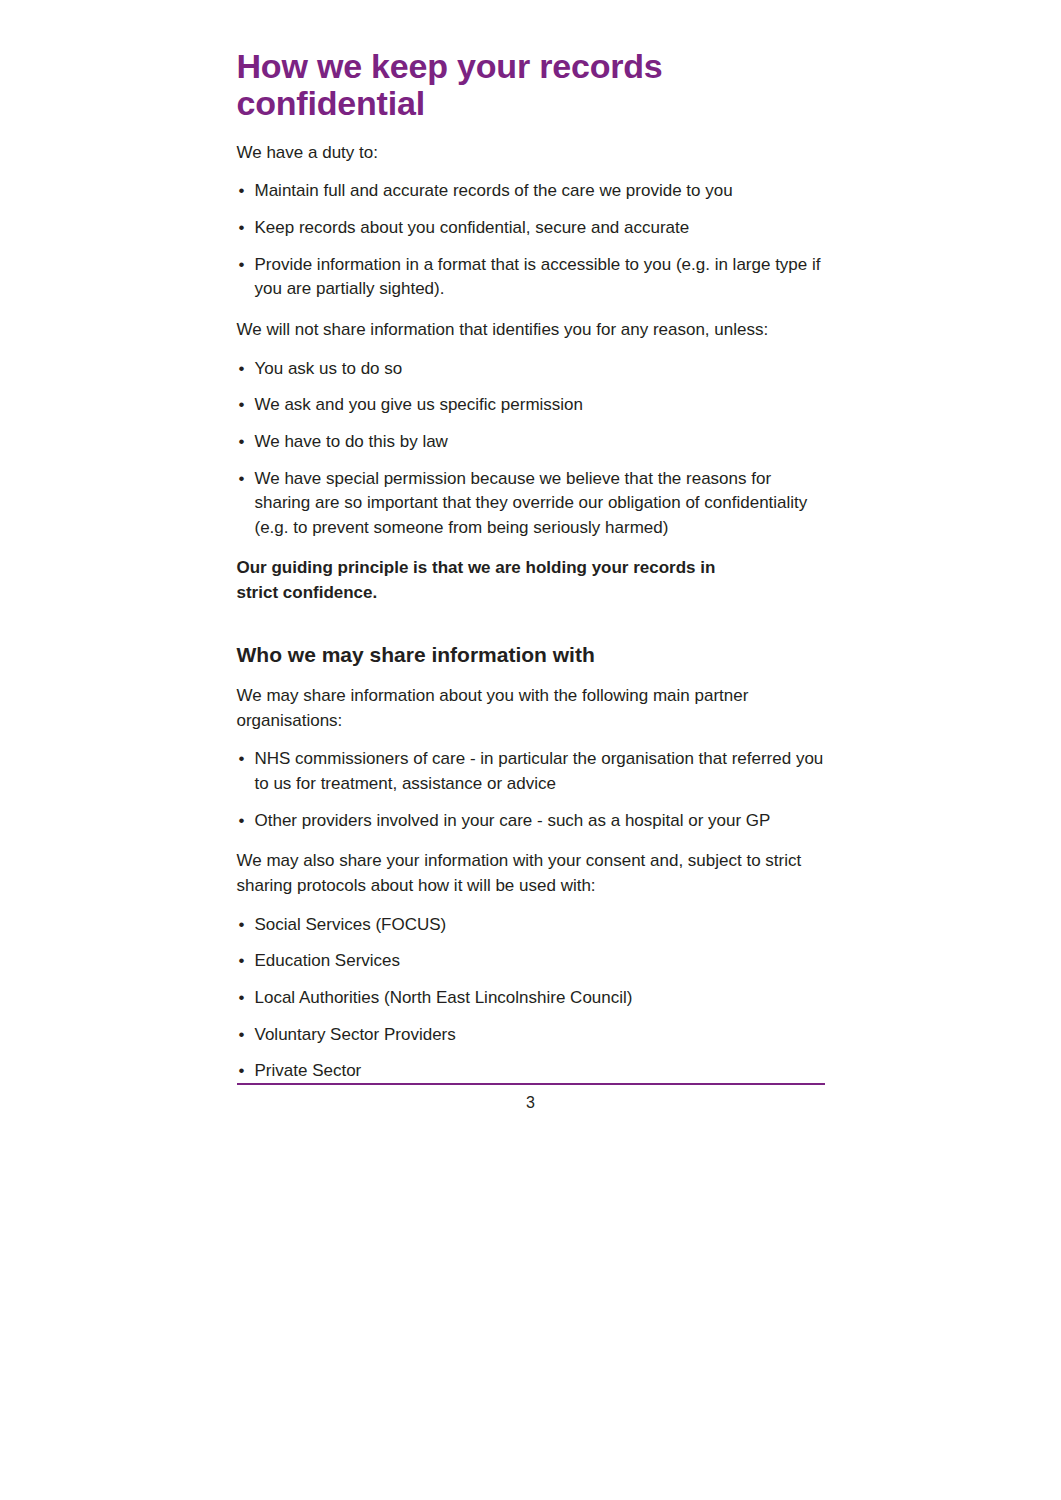How we keep your records confidential
We have a duty to:
Maintain full and accurate records of the care we provide to you
Keep records about you confidential, secure and accurate
Provide information in a format that is accessible to you (e.g. in large type if you are partially sighted).
We will not share information that identifies you for any reason, unless:
You ask us to do so
We ask and you give us specific permission
We have to do this by law
We have special permission because we believe that the reasons for sharing are so important that they override our obligation of confidentiality (e.g. to prevent someone from being seriously harmed)
Our guiding principle is that we are holding your records in
strict confidence.
Who we may share information with
We may share information about you with the following main partner organisations:
NHS commissioners of care - in particular the organisation that referred you to us for treatment, assistance or advice
Other providers involved in your care - such as a hospital or your GP
We may also share your information with your consent and, subject to strict sharing protocols about how it will be used with:
Social Services (FOCUS)
Education Services
Local Authorities (North East Lincolnshire Council)
Voluntary Sector Providers
Private Sector
3